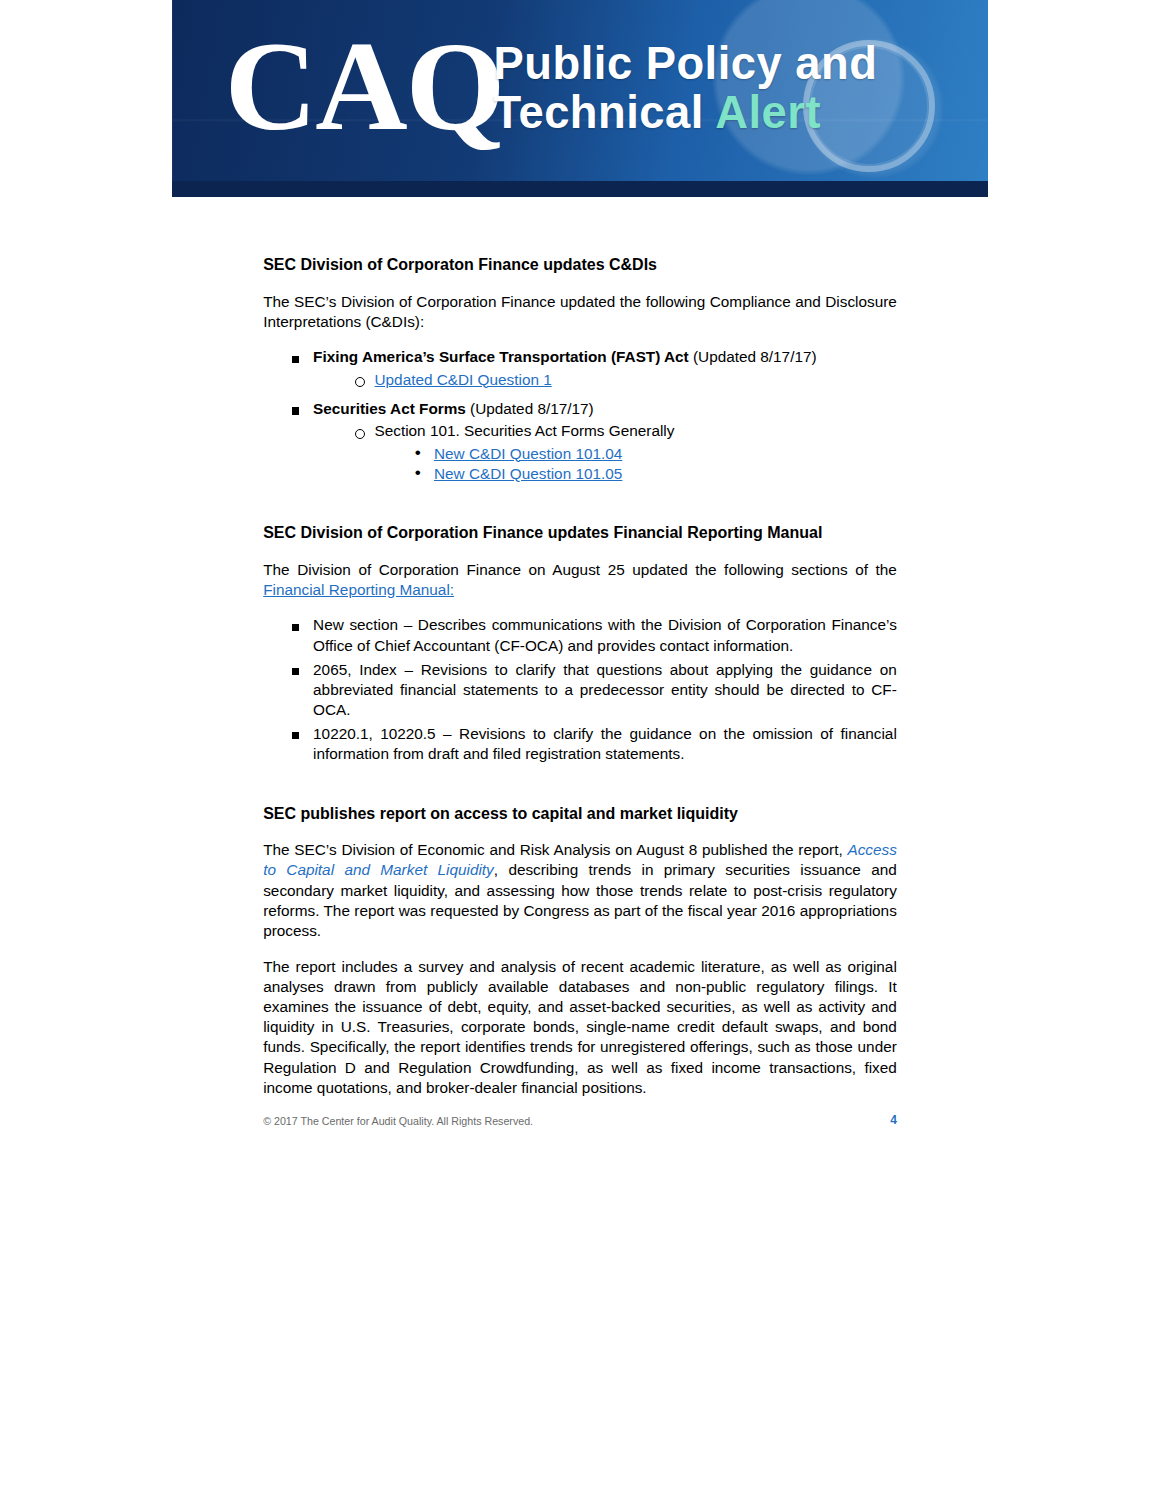CAQ
Public Policy and
Technical Alert
SEC Division of Corporaton Finance updates C&DIs
The SEC’s Division of Corporation Finance updated the following Compliance and Disclosure Interpretations (C&DIs):
Fixing America’s Surface Transportation (FAST) Act (Updated 8/17/17)
Updated C&DI Question 1
Securities Act Forms (Updated 8/17/17)
Section 101. Securities Act Forms Generally
New C&DI Question 101.04
New C&DI Question 101.05
SEC Division of Corporation Finance updates Financial Reporting Manual
The Division of Corporation Finance on August 25 updated the following sections of the Financial Reporting Manual:
New section – Describes communications with the Division of Corporation Finance’s Office of Chief Accountant (CF-OCA) and provides contact information.
2065, Index – Revisions to clarify that questions about applying the guidance on abbreviated financial statements to a predecessor entity should be directed to CF-OCA.
10220.1, 10220.5 – Revisions to clarify the guidance on the omission of financial information from draft and filed registration statements.
SEC publishes report on access to capital and market liquidity
The SEC’s Division of Economic and Risk Analysis on August 8 published the report, Access to Capital and Market Liquidity, describing trends in primary securities issuance and secondary market liquidity, and assessing how those trends relate to post-crisis regulatory reforms. The report was requested by Congress as part of the fiscal year 2016 appropriations process.
The report includes a survey and analysis of recent academic literature, as well as original analyses drawn from publicly available databases and non-public regulatory filings. It examines the issuance of debt, equity, and asset-backed securities, as well as activity and liquidity in U.S. Treasuries, corporate bonds, single-name credit default swaps, and bond funds. Specifically, the report identifies trends for unregistered offerings, such as those under Regulation D and Regulation Crowdfunding, as well as fixed income transactions, fixed income quotations, and broker-dealer financial positions.
© 2017 The Center for Audit Quality. All Rights Reserved.
4